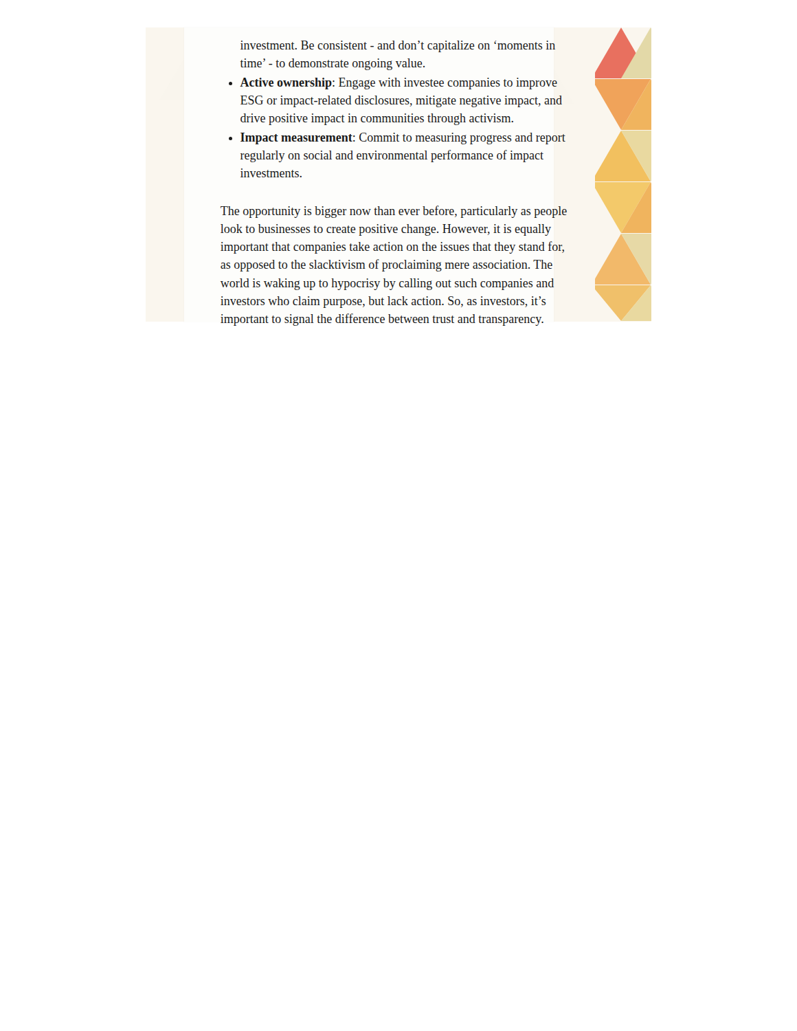investment. Be consistent - and don’t capitalize on ‘moments in time’ - to demonstrate ongoing value.
Active ownership: Engage with investee companies to improve ESG or impact-related disclosures, mitigate negative impact, and drive positive impact in communities through activism.
Impact measurement: Commit to measuring progress and report regularly on social and environmental performance of impact investments.
The opportunity is bigger now than ever before, particularly as people look to businesses to create positive change. However, it is equally important that companies take action on the issues that they stand for, as opposed to the slacktivism of proclaiming mere association. The world is waking up to hypocrisy by calling out such companies and investors who claim purpose, but lack action. So, as investors, it’s important to signal the difference between trust and transparency.